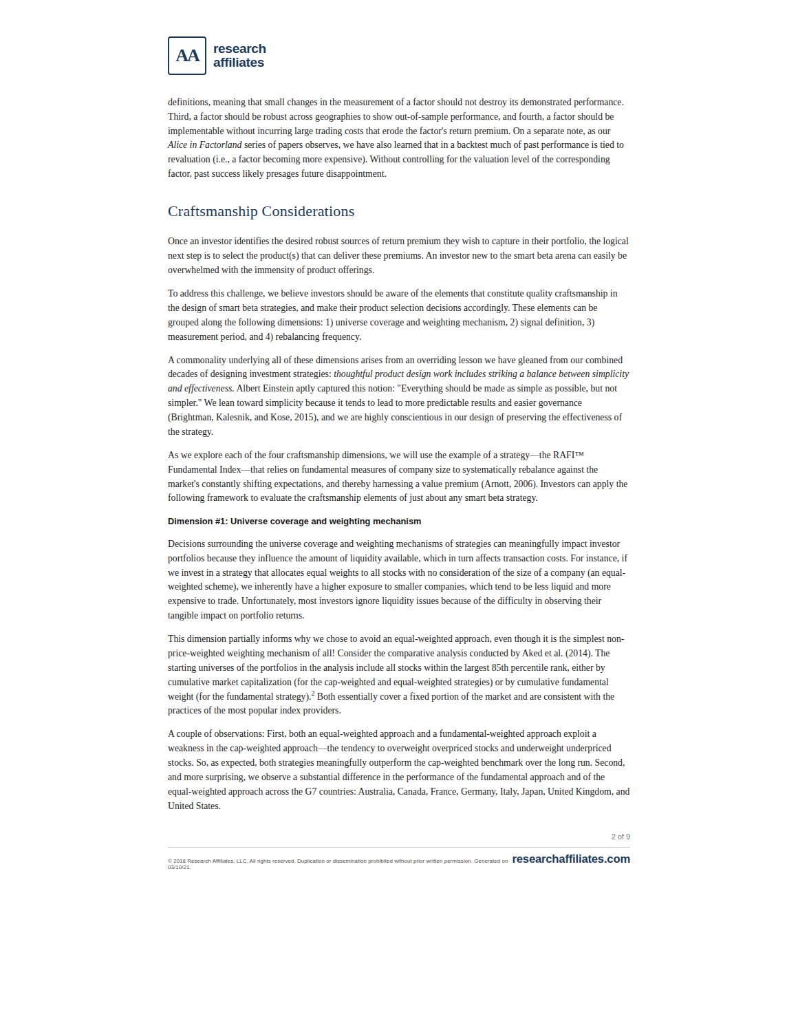AA
research
affiliates
definitions, meaning that small changes in the measurement of a factor should not destroy its demonstrated performance. Third, a factor should be robust across geographies to show out-of-sample performance, and fourth, a factor should be implementable without incurring large trading costs that erode the factor's return premium. On a separate note, as our Alice in Factorland series of papers observes, we have also learned that in a backtest much of past performance is tied to revaluation (i.e., a factor becoming more expensive). Without controlling for the valuation level of the corresponding factor, past success likely presages future disappointment.
Craftsmanship Considerations
Once an investor identifies the desired robust sources of return premium they wish to capture in their portfolio, the logical next step is to select the product(s) that can deliver these premiums. An investor new to the smart beta arena can easily be overwhelmed with the immensity of product offerings.
To address this challenge, we believe investors should be aware of the elements that constitute quality craftsmanship in the design of smart beta strategies, and make their product selection decisions accordingly. These elements can be grouped along the following dimensions: 1) universe coverage and weighting mechanism, 2) signal definition, 3) measurement period, and 4) rebalancing frequency.
A commonality underlying all of these dimensions arises from an overriding lesson we have gleaned from our combined decades of designing investment strategies: thoughtful product design work includes striking a balance between simplicity and effectiveness. Albert Einstein aptly captured this notion: "Everything should be made as simple as possible, but not simpler." We lean toward simplicity because it tends to lead to more predictable results and easier governance (Brightman, Kalesnik, and Kose, 2015), and we are highly conscientious in our design of preserving the effectiveness of the strategy.
As we explore each of the four craftsmanship dimensions, we will use the example of a strategy—the RAFI™ Fundamental Index—that relies on fundamental measures of company size to systematically rebalance against the market's constantly shifting expectations, and thereby harnessing a value premium (Arnott, 2006). Investors can apply the following framework to evaluate the craftsmanship elements of just about any smart beta strategy.
Dimension #1: Universe coverage and weighting mechanism
Decisions surrounding the universe coverage and weighting mechanisms of strategies can meaningfully impact investor portfolios because they influence the amount of liquidity available, which in turn affects transaction costs. For instance, if we invest in a strategy that allocates equal weights to all stocks with no consideration of the size of a company (an equal-weighted scheme), we inherently have a higher exposure to smaller companies, which tend to be less liquid and more expensive to trade. Unfortunately, most investors ignore liquidity issues because of the difficulty in observing their tangible impact on portfolio returns.
This dimension partially informs why we chose to avoid an equal-weighted approach, even though it is the simplest non-price-weighted weighting mechanism of all! Consider the comparative analysis conducted by Aked et al. (2014). The starting universes of the portfolios in the analysis include all stocks within the largest 85th percentile rank, either by cumulative market capitalization (for the cap-weighted and equal-weighted strategies) or by cumulative fundamental weight (for the fundamental strategy).2 Both essentially cover a fixed portion of the market and are consistent with the practices of the most popular index providers.
A couple of observations: First, both an equal-weighted approach and a fundamental-weighted approach exploit a weakness in the cap-weighted approach—the tendency to overweight overpriced stocks and underweight underpriced stocks. So, as expected, both strategies meaningfully outperform the cap-weighted benchmark over the long run. Second, and more surprising, we observe a substantial difference in the performance of the fundamental approach and of the equal-weighted approach across the G7 countries: Australia, Canada, France, Germany, Italy, Japan, United Kingdom, and United States.
2 of 9
© 2018 Research Affiliates, LLC. All rights reserved. Duplication or dissemination prohibited without prior written permission. Generated on 03/10/21.
researchaffiliates.com